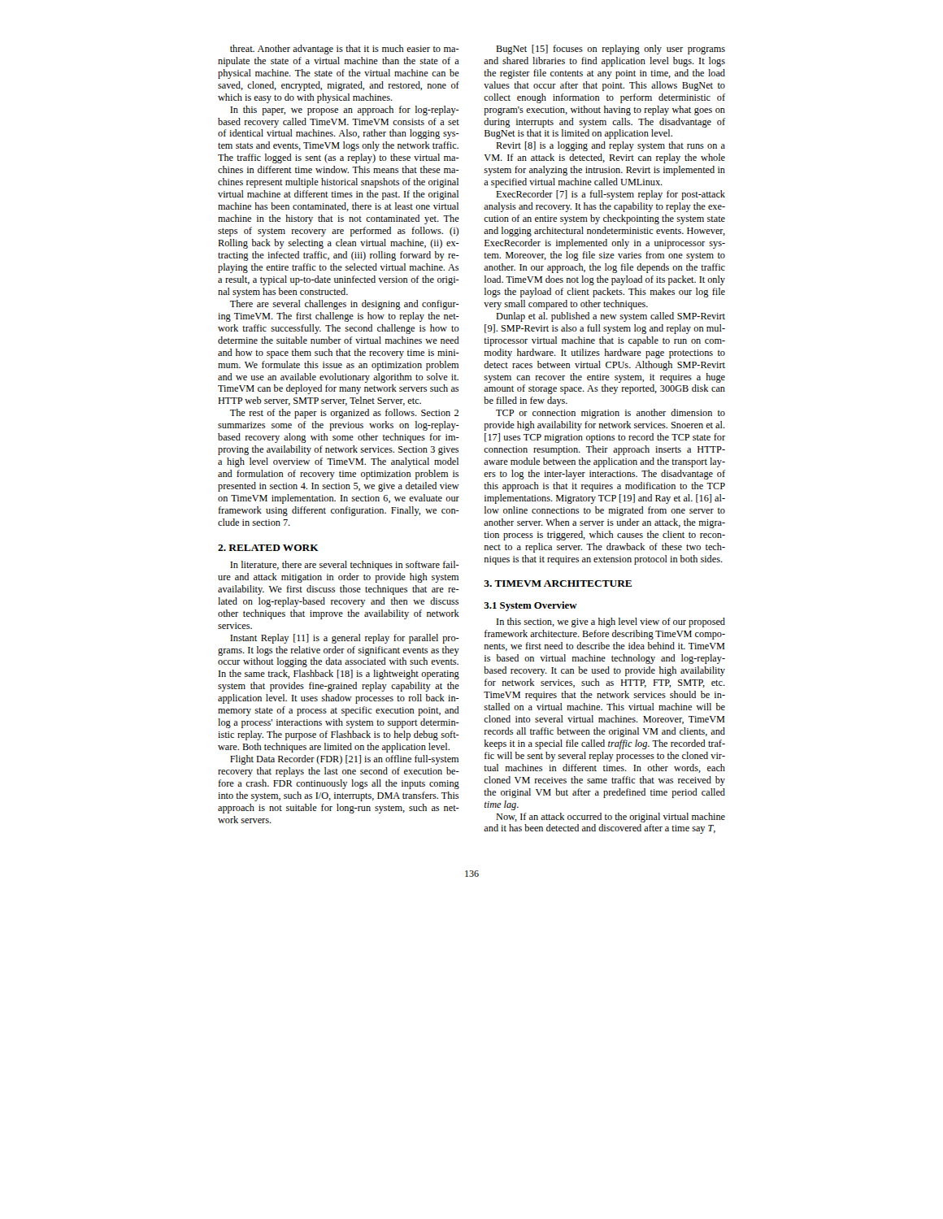threat. Another advantage is that it is much easier to manipulate the state of a virtual machine than the state of a physical machine. The state of the virtual machine can be saved, cloned, encrypted, migrated, and restored, none of which is easy to do with physical machines.
In this paper, we propose an approach for log-replay-based recovery called TimeVM. TimeVM consists of a set of identical virtual machines. Also, rather than logging system stats and events, TimeVM logs only the network traffic. The traffic logged is sent (as a replay) to these virtual machines in different time window. This means that these machines represent multiple historical snapshots of the original virtual machine at different times in the past. If the original machine has been contaminated, there is at least one virtual machine in the history that is not contaminated yet. The steps of system recovery are performed as follows. (i) Rolling back by selecting a clean virtual machine, (ii) extracting the infected traffic, and (iii) rolling forward by replaying the entire traffic to the selected virtual machine. As a result, a typical up-to-date uninfected version of the original system has been constructed.
There are several challenges in designing and configuring TimeVM. The first challenge is how to replay the network traffic successfully. The second challenge is how to determine the suitable number of virtual machines we need and how to space them such that the recovery time is minimum. We formulate this issue as an optimization problem and we use an available evolutionary algorithm to solve it. TimeVM can be deployed for many network servers such as HTTP web server, SMTP server, Telnet Server, etc.
The rest of the paper is organized as follows. Section 2 summarizes some of the previous works on log-replay-based recovery along with some other techniques for improving the availability of network services. Section 3 gives a high level overview of TimeVM. The analytical model and formulation of recovery time optimization problem is presented in section 4. In section 5, we give a detailed view on TimeVM implementation. In section 6, we evaluate our framework using different configuration. Finally, we conclude in section 7.
2. RELATED WORK
In literature, there are several techniques in software failure and attack mitigation in order to provide high system availability. We first discuss those techniques that are related on log-replay-based recovery and then we discuss other techniques that improve the availability of network services.
Instant Replay [11] is a general replay for parallel programs. It logs the relative order of significant events as they occur without logging the data associated with such events. In the same track, Flashback [18] is a lightweight operating system that provides fine-grained replay capability at the application level. It uses shadow processes to roll back in-memory state of a process at specific execution point, and log a process' interactions with system to support deterministic replay. The purpose of Flashback is to help debug software. Both techniques are limited on the application level.
Flight Data Recorder (FDR) [21] is an offline full-system recovery that replays the last one second of execution before a crash. FDR continuously logs all the inputs coming into the system, such as I/O, interrupts, DMA transfers. This approach is not suitable for long-run system, such as network servers.
BugNet [15] focuses on replaying only user programs and shared libraries to find application level bugs. It logs the register file contents at any point in time, and the load values that occur after that point. This allows BugNet to collect enough information to perform deterministic of program's execution, without having to replay what goes on during interrupts and system calls. The disadvantage of BugNet is that it is limited on application level.
Revirt [8] is a logging and replay system that runs on a VM. If an attack is detected, Revirt can replay the whole system for analyzing the intrusion. Revirt is implemented in a specified virtual machine called UMLinux.
ExecRecorder [7] is a full-system replay for post-attack analysis and recovery. It has the capability to replay the execution of an entire system by checkpointing the system state and logging architectural nondeterministic events. However, ExecRecorder is implemented only in a uniprocessor system. Moreover, the log file size varies from one system to another. In our approach, the log file depends on the traffic load. TimeVM does not log the payload of its packet. It only logs the payload of client packets. This makes our log file very small compared to other techniques.
Dunlap et al. published a new system called SMP-Revirt [9]. SMP-Revirt is also a full system log and replay on multiprocessor virtual machine that is capable to run on commodity hardware. It utilizes hardware page protections to detect races between virtual CPUs. Although SMP-Revirt system can recover the entire system, it requires a huge amount of storage space. As they reported, 300GB disk can be filled in few days.
TCP or connection migration is another dimension to provide high availability for network services. Snoeren et al. [17] uses TCP migration options to record the TCP state for connection resumption. Their approach inserts a HTTP-aware module between the application and the transport layers to log the inter-layer interactions. The disadvantage of this approach is that it requires a modification to the TCP implementations. Migratory TCP [19] and Ray et al. [16] allow online connections to be migrated from one server to another server. When a server is under an attack, the migration process is triggered, which causes the client to reconnect to a replica server. The drawback of these two techniques is that it requires an extension protocol in both sides.
3. TIMEVM ARCHITECTURE
3.1 System Overview
In this section, we give a high level view of our proposed framework architecture. Before describing TimeVM components, we first need to describe the idea behind it. TimeVM is based on virtual machine technology and log-replay-based recovery. It can be used to provide high availability for network services, such as HTTP, FTP, SMTP, etc. TimeVM requires that the network services should be installed on a virtual machine. This virtual machine will be cloned into several virtual machines. Moreover, TimeVM records all traffic between the original VM and clients, and keeps it in a special file called traffic log. The recorded traffic will be sent by several replay processes to the cloned virtual machines in different times. In other words, each cloned VM receives the same traffic that was received by the original VM but after a predefined time period called time lag.
Now, If an attack occurred to the original virtual machine and it has been detected and discovered after a time say T,
136